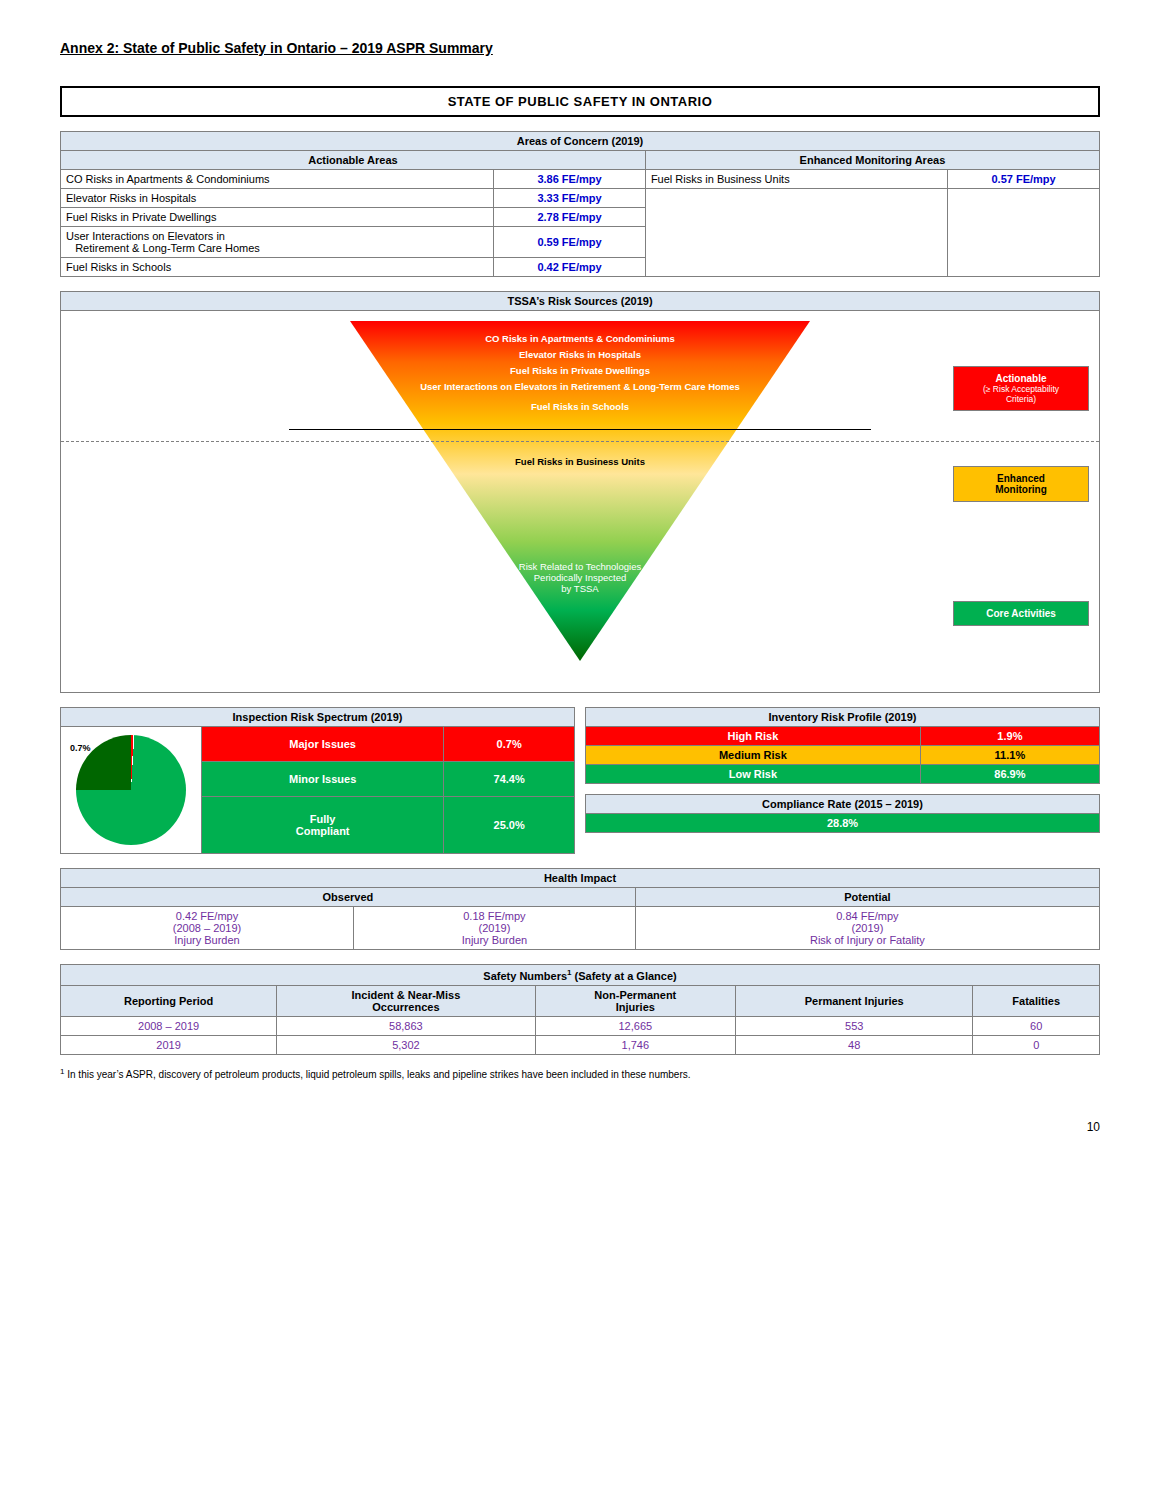Annex 2: State of Public Safety in Ontario – 2019 ASPR Summary
STATE OF PUBLIC SAFETY IN ONTARIO
| Areas of Concern (2019) |
| Actionable Areas | Enhanced Monitoring Areas |
| CO Risks in Apartments & Condominiums | 3.86 FE/mpy | Fuel Risks in Business Units | 0.57 FE/mpy |
| Elevator Risks in Hospitals | 3.33 FE/mpy | | |
| Fuel Risks in Private Dwellings | 2.78 FE/mpy |
| User Interactions on Elevators in Retirement & Long-Term Care Homes | 0.59 FE/mpy |
| Fuel Risks in Schools | 0.42 FE/mpy |
TSSA’s Risk Sources (2019)
CO Risks in Apartments & Condominiums
Elevator Risks in Hospitals
Fuel Risks in Private Dwellings
User Interactions on Elevators in Retirement & Long-Term Care Homes
Fuel Risks in Schools
Fuel Risks in Business Units
Risk Related to Technologies
Periodically Inspected
by TSSA
Actionable(≥ Risk Acceptability
Criteria)
Enhanced
Monitoring
Core Activities
| Inspection Risk Spectrum (2019) |
| 0.7% | Major Issues | 0.7% |
| Minor Issues | 74.4% |
| Fully Compliant | 25.0% |
| Inventory Risk Profile (2019) |
| High Risk | 1.9% |
| Medium Risk | 11.1% |
| Low Risk | 86.9% |
| Compliance Rate (2015 – 2019) |
| 28.8% |
| Health Impact |
| Observed | Potential |
| 0.42 FE/mpy (2008 – 2019) Injury Burden | 0.18 FE/mpy (2019) Injury Burden | 0.84 FE/mpy (2019) Risk of Injury or Fatality |
| Safety Numbers 1 (Safety at a Glance) |
| Reporting Period | Incident & Near-Miss Occurrences | Non-Permanent Injuries | Permanent Injuries | Fatalities |
| 2008 – 2019 | 58,863 | 12,665 | 553 | 60 |
| 2019 | 5,302 | 1,746 | 48 | 0 |
1 In this year’s ASPR, discovery of petroleum products, liquid petroleum spills, leaks and pipeline strikes have been included in these numbers.
10